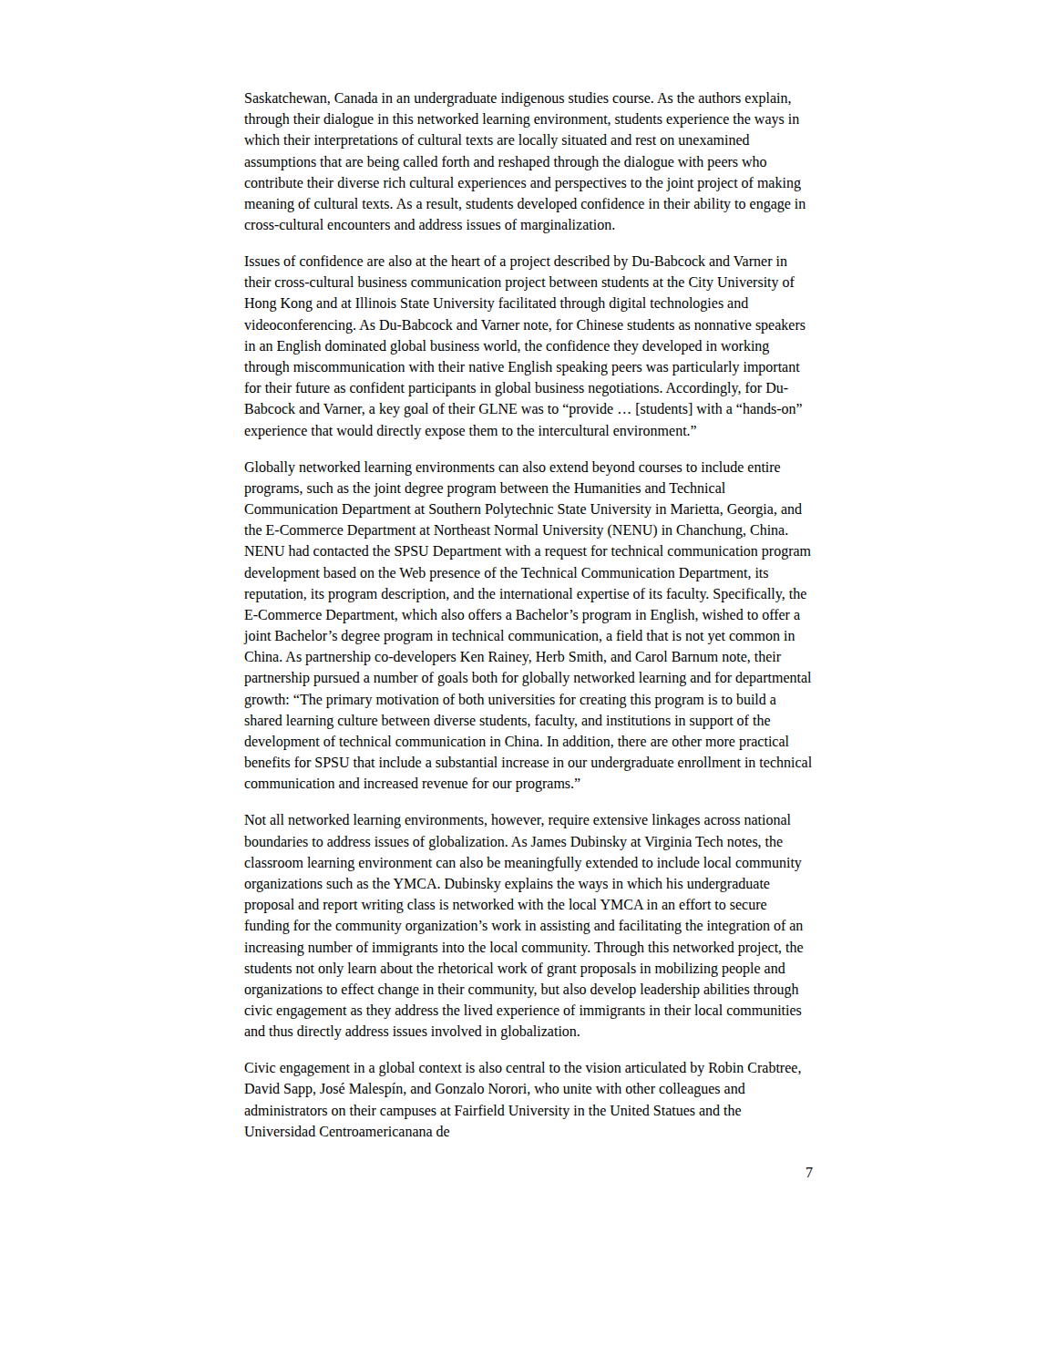Saskatchewan, Canada in an undergraduate indigenous studies course. As the authors explain, through their dialogue in this networked learning environment, students experience the ways in which their interpretations of cultural texts are locally situated and rest on unexamined assumptions that are being called forth and reshaped through the dialogue with peers who contribute their diverse rich cultural experiences and perspectives to the joint project of making meaning of cultural texts. As a result, students developed confidence in their ability to engage in cross-cultural encounters and address issues of marginalization.
Issues of confidence are also at the heart of a project described by Du-Babcock and Varner in their cross-cultural business communication project between students at the City University of Hong Kong and at Illinois State University facilitated through digital technologies and videoconferencing. As Du-Babcock and Varner note, for Chinese students as nonnative speakers in an English dominated global business world, the confidence they developed in working through miscommunication with their native English speaking peers was particularly important for their future as confident participants in global business negotiations. Accordingly, for Du-Babcock and Varner, a key goal of their GLNE was to “provide … [students] with a “hands-on” experience that would directly expose them to the intercultural environment.”
Globally networked learning environments can also extend beyond courses to include entire programs, such as the joint degree program between the Humanities and Technical Communication Department at Southern Polytechnic State University in Marietta, Georgia, and the E-Commerce Department at Northeast Normal University (NENU) in Chanchung, China. NENU had contacted the SPSU Department with a request for technical communication program development based on the Web presence of the Technical Communication Department, its reputation, its program description, and the international expertise of its faculty. Specifically, the E-Commerce Department, which also offers a Bachelor’s program in English, wished to offer a joint Bachelor’s degree program in technical communication, a field that is not yet common in China. As partnership co-developers Ken Rainey, Herb Smith, and Carol Barnum note, their partnership pursued a number of goals both for globally networked learning and for departmental growth: “The primary motivation of both universities for creating this program is to build a shared learning culture between diverse students, faculty, and institutions in support of the development of technical communication in China. In addition, there are other more practical benefits for SPSU that include a substantial increase in our undergraduate enrollment in technical communication and increased revenue for our programs.”
Not all networked learning environments, however, require extensive linkages across national boundaries to address issues of globalization. As James Dubinsky at Virginia Tech notes, the classroom learning environment can also be meaningfully extended to include local community organizations such as the YMCA. Dubinsky explains the ways in which his undergraduate proposal and report writing class is networked with the local YMCA in an effort to secure funding for the community organization’s work in assisting and facilitating the integration of an increasing number of immigrants into the local community. Through this networked project, the students not only learn about the rhetorical work of grant proposals in mobilizing people and organizations to effect change in their community, but also develop leadership abilities through civic engagement as they address the lived experience of immigrants in their local communities and thus directly address issues involved in globalization.
Civic engagement in a global context is also central to the vision articulated by Robin Crabtree, David Sapp, José Malespín, and Gonzalo Norori, who unite with other colleagues and administrators on their campuses at Fairfield University in the United Statues and the Universidad Centroamericanana de
7